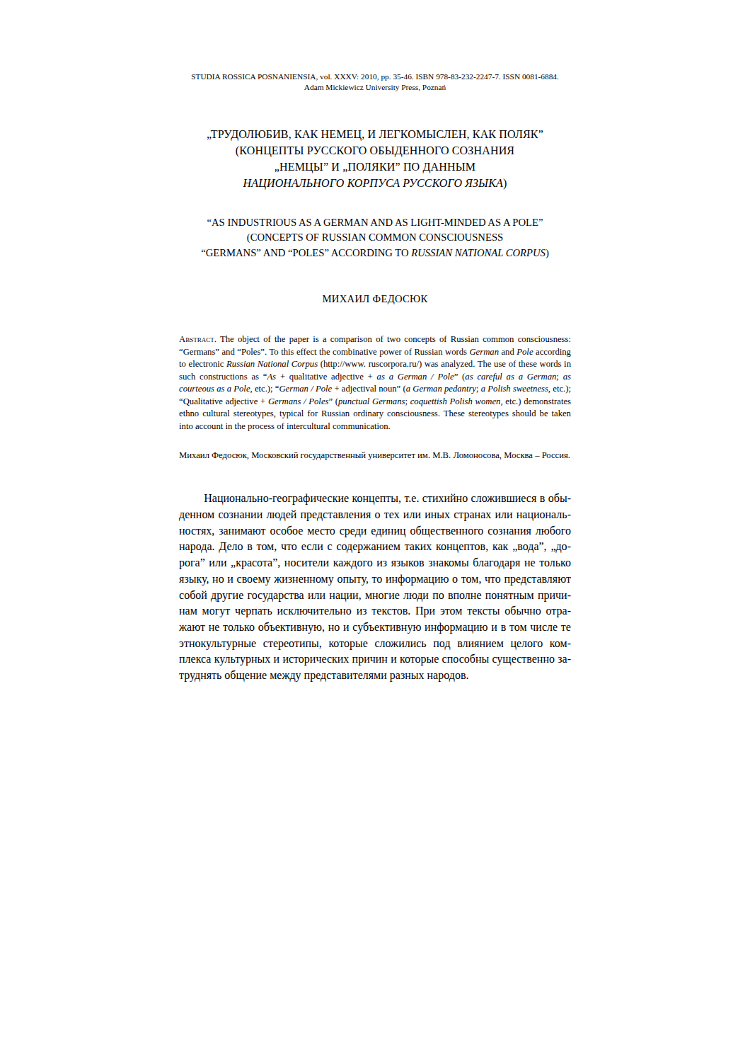STUDIA ROSSICA POSNANIENSIA, vol. XXXV: 2010, pp. 35-46. ISBN 978-83-232-2247-7. ISSN 0081-6884. Adam Mickiewicz University Press, Poznań
„ТРУДОЛЮБИВ, КАК НЕМЕЦ, И ЛЕГКОМЫСЛЕН, КАК ПОЛЯК”
(КОНЦЕПТЫ РУССКОГО ОБЫДЕННОГО СОЗНАНИЯ
„НЕМЦЫ” И „ПОЛЯКИ” ПО ДАННЫМ
НАЦИОНАЛЬНОГО КОРПУСА РУССКОГО ЯЗЫКА)
“AS INDUSTRIOUS AS A GERMAN AND AS LIGHT-MINDED AS A POLE”
(CONCEPTS OF RUSSIAN COMMON CONSCIOUSNESS
“GERMANS” AND “POLES” ACCORDING TO RUSSIAN NATIONAL CORPUS)
МИХАИЛ ФЕДОСЮК
Abstract. The object of the paper is a comparison of two concepts of Russian common consciousness: “Germans” and “Poles”. To this effect the combinative power of Russian words German and Pole according to electronic Russian National Corpus (http://www. ruscorpora.ru/) was analyzed. The use of these words in such constructions as “As + qualitative adjective + as a German / Pole” (as careful as a German; as courteous as a Pole, etc.); “German / Pole + adjectival noun” (a German pedantry; a Polish sweetness, etc.); “Qualitative adjective + Germans / Poles” (punctual Germans; coquettish Polish women, etc.) demonstrates ethno cultural stereotypes, typical for Russian ordinary consciousness. These stereotypes should be taken into account in the process of intercultural communication.
Михаил Федосюк, Московский государственный университет им. М.В. Ломоносова, Москва – Россия.
Национально-географические концепты, т.е. стихийно сложившиеся в обыденном сознании людей представления о тех или иных странах или национальностях, занимают особое место среди единиц общественного сознания любого народа. Дело в том, что если с содержанием таких концептов, как „вода”, „дорога” или „красота”, носители каждого из языков знакомы благодаря не только языку, но и своему жизненному опыту, то информацию о том, что представляют собой другие государства или нации, многие люди по вполне понятным причинам могут черпать исключительно из текстов. При этом тексты обычно отражают не только объективную, но и субъективную информацию и в том числе те этнокультурные стереотипы, которые сложились под влиянием целого комплекса культурных и исторических причин и которые способны существенно затруднять общение между представителями разных народов.